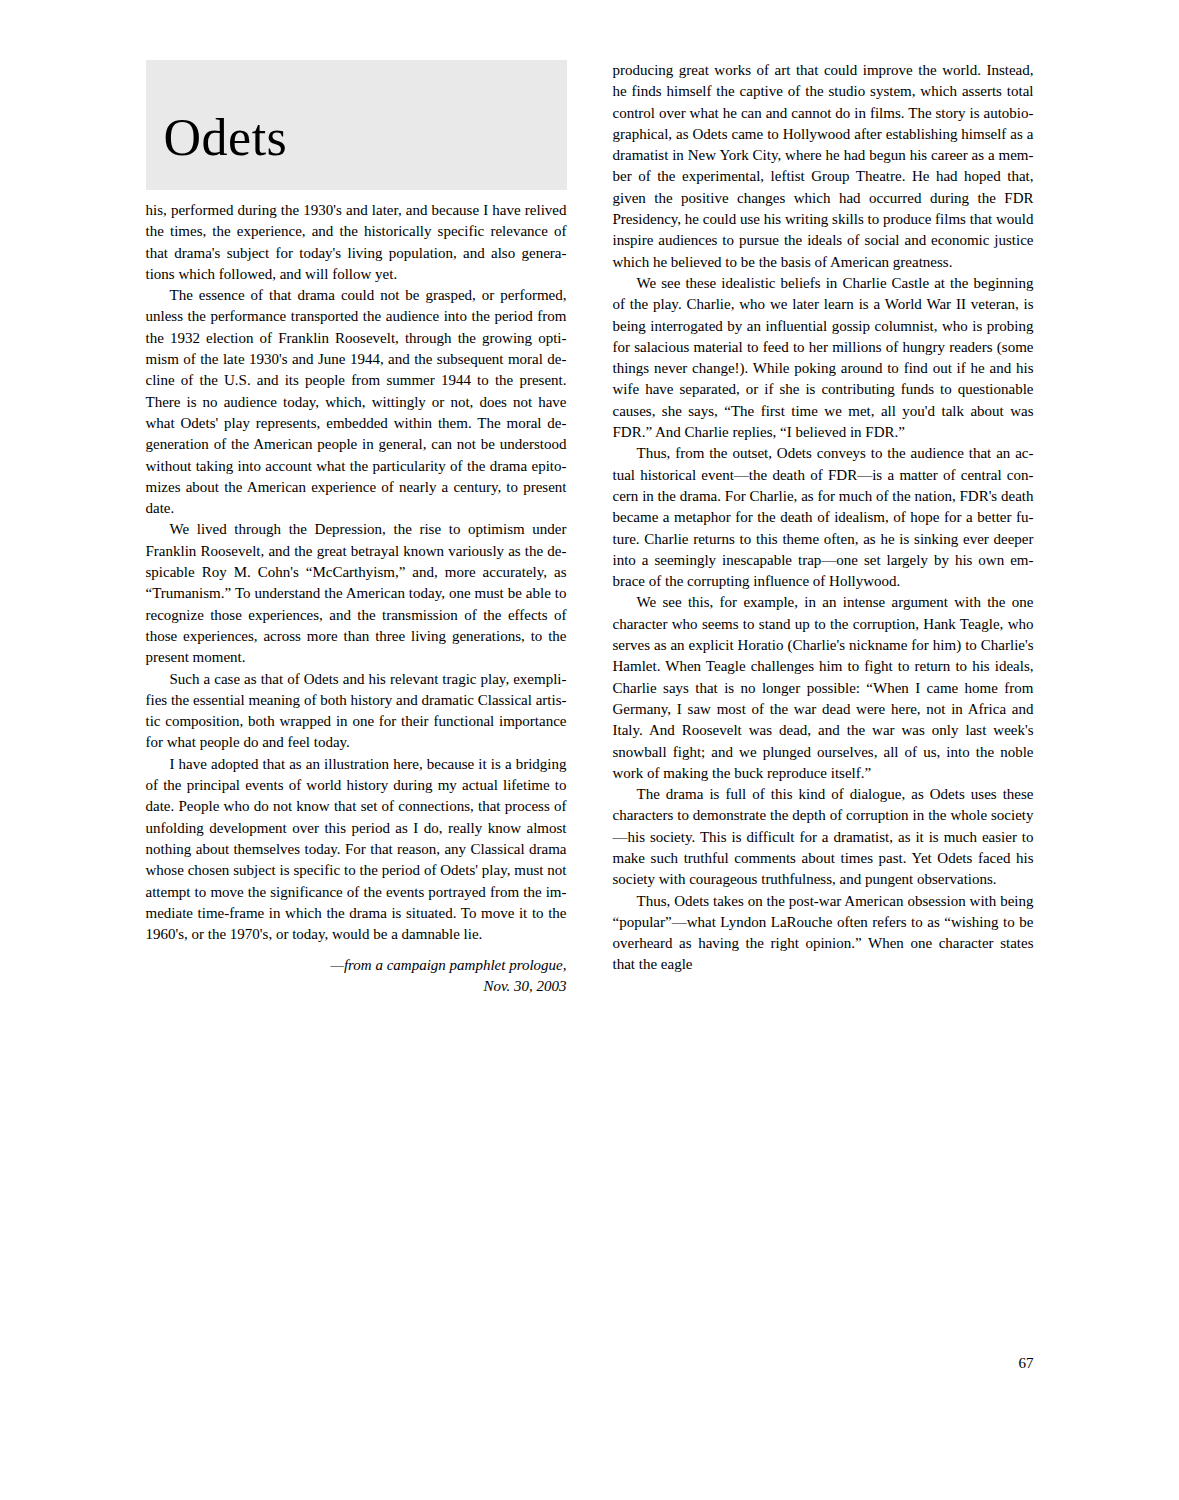Odets
his, performed during the 1930's and later, and because I have relived the times, the experience, and the historically specific relevance of that drama's subject for today's living population, and also generations which followed, and will follow yet.
The essence of that drama could not be grasped, or performed, unless the performance transported the audience into the period from the 1932 election of Franklin Roosevelt, through the growing optimism of the late 1930's and June 1944, and the subsequent moral decline of the U.S. and its people from summer 1944 to the present. There is no audience today, which, wittingly or not, does not have what Odets' play represents, embedded within them. The moral degeneration of the American people in general, can not be understood without taking into account what the particularity of the drama epitomizes about the American experience of nearly a century, to present date.
We lived through the Depression, the rise to optimism under Franklin Roosevelt, and the great betrayal known variously as the despicable Roy M. Cohn's “McCarthyism,” and, more accurately, as “Trumanism.” To understand the American today, one must be able to recognize those experiences, and the transmission of the effects of those experiences, across more than three living generations, to the present moment.
Such a case as that of Odets and his relevant tragic play, exemplifies the essential meaning of both history and dramatic Classical artistic composition, both wrapped in one for their functional importance for what people do and feel today.
I have adopted that as an illustration here, because it is a bridging of the principal events of world history during my actual lifetime to date. People who do not know that set of connections, that process of unfolding development over this period as I do, really know almost nothing about themselves today. For that reason, any Classical drama whose chosen subject is specific to the period of Odets' play, must not attempt to move the significance of the events portrayed from the immediate time-frame in which the drama is situated. To move it to the 1960's, or the 1970's, or today, would be a damnable lie.
—from a campaign pamphlet prologue,
Nov. 30, 2003
producing great works of art that could improve the world. Instead, he finds himself the captive of the studio system, which asserts total control over what he can and cannot do in films. The story is autobiographical, as Odets came to Hollywood after establishing himself as a dramatist in New York City, where he had begun his career as a member of the experimental, leftist Group Theatre. He had hoped that, given the positive changes which had occurred during the FDR Presidency, he could use his writing skills to produce films that would inspire audiences to pursue the ideals of social and economic justice which he believed to be the basis of American greatness.
We see these idealistic beliefs in Charlie Castle at the beginning of the play. Charlie, who we later learn is a World War II veteran, is being interrogated by an influential gossip columnist, who is probing for salacious material to feed to her millions of hungry readers (some things never change!). While poking around to find out if he and his wife have separated, or if she is contributing funds to questionable causes, she says, “The first time we met, all you'd talk about was FDR.” And Charlie replies, “I believed in FDR.”
Thus, from the outset, Odets conveys to the audience that an actual historical event—the death of FDR—is a matter of central concern in the drama. For Charlie, as for much of the nation, FDR's death became a metaphor for the death of idealism, of hope for a better future. Charlie returns to this theme often, as he is sinking ever deeper into a seemingly inescapable trap—one set largely by his own embrace of the corrupting influence of Hollywood.
We see this, for example, in an intense argument with the one character who seems to stand up to the corruption, Hank Teagle, who serves as an explicit Horatio (Charlie's nickname for him) to Charlie's Hamlet. When Teagle challenges him to fight to return to his ideals, Charlie says that is no longer possible: “When I came home from Germany, I saw most of the war dead were here, not in Africa and Italy. And Roosevelt was dead, and the war was only last week's snowball fight; and we plunged ourselves, all of us, into the noble work of making the buck reproduce itself.”
The drama is full of this kind of dialogue, as Odets uses these characters to demonstrate the depth of corruption in the whole society—his society. This is difficult for a dramatist, as it is much easier to make such truthful comments about times past. Yet Odets faced his society with courageous truthfulness, and pungent observations.
Thus, Odets takes on the post-war American obsession with being “popular”—what Lyndon LaRouche often refers to as “wishing to be overheard as having the right opinion.” When one character states that the eagle
67